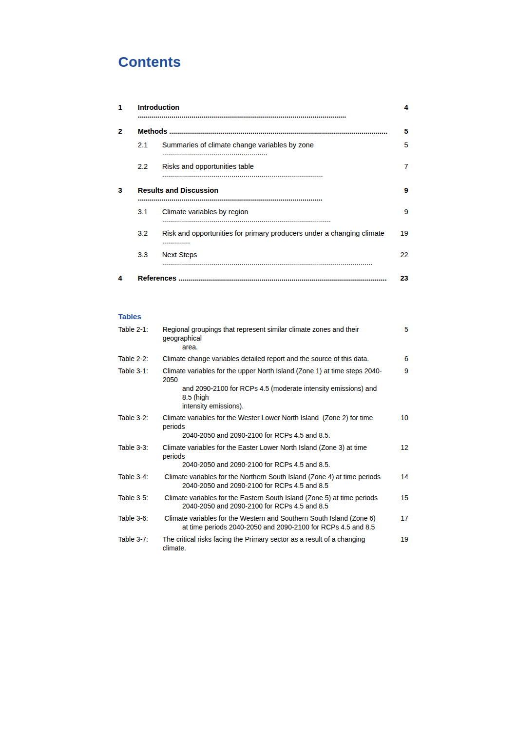Contents
| 1 | Introduction ......................................................................................................... | 4 |
| 2 | Methods .............................................................................................................. | 5 |
| | 2.1 | Summaries of climate change variables by zone ..................................................... | 5 |
| | 2.2 | Risks and opportunities table ................................................................................. | 7 |
| 3 | Results and Discussion ............................................................................................. | 9 |
| | 3.1 | Climate variables by region ..................................................................................... | 9 |
| | 3.2 | Risk and opportunities for primary producers under a changing climate .............. | 19 |
| | 3.3 | Next Steps .......................................................................................................... | 22 |
| 4 | References ......................................................................................................... | 23 |
Tables
| Table 2-1: | Regional groupings that represent similar climate zones and their geographical area. | 5 |
| Table 2-2: | Climate change variables detailed report and the source of this data. | 6 |
| Table 3-1: | Climate variables for the upper North Island (Zone 1) at time steps 2040-2050 and 2090-2100 for RCPs 4.5 (moderate intensity emissions) and 8.5 (high intensity emissions). | 9 |
| Table 3-2: | Climate variables for the Wester Lower North Island (Zone 2) for time periods 2040-2050 and 2090-2100 for RCPs 4.5 and 8.5. | 10 |
| Table 3-3: | Climate variables for the Easter Lower North Island (Zone 3) at time periods 2040-2050 and 2090-2100 for RCPs 4.5 and 8.5. | 12 |
| Table 3-4: | Climate variables for the Northern South Island (Zone 4) at time periods 2040-2050 and 2090-2100 for RCPs 4.5 and 8.5 | 14 |
| Table 3-5: | Climate variables for the Eastern South Island (Zone 5) at time periods 2040-2050 and 2090-2100 for RCPs 4.5 and 8.5 | 15 |
| Table 3-6: | Climate variables for the Western and Southern South Island (Zone 6) at time periods 2040-2050 and 2090-2100 for RCPs 4.5 and 8.5 | 17 |
| Table 3-7: | The critical risks facing the Primary sector as a result of a changing climate. | 19 |